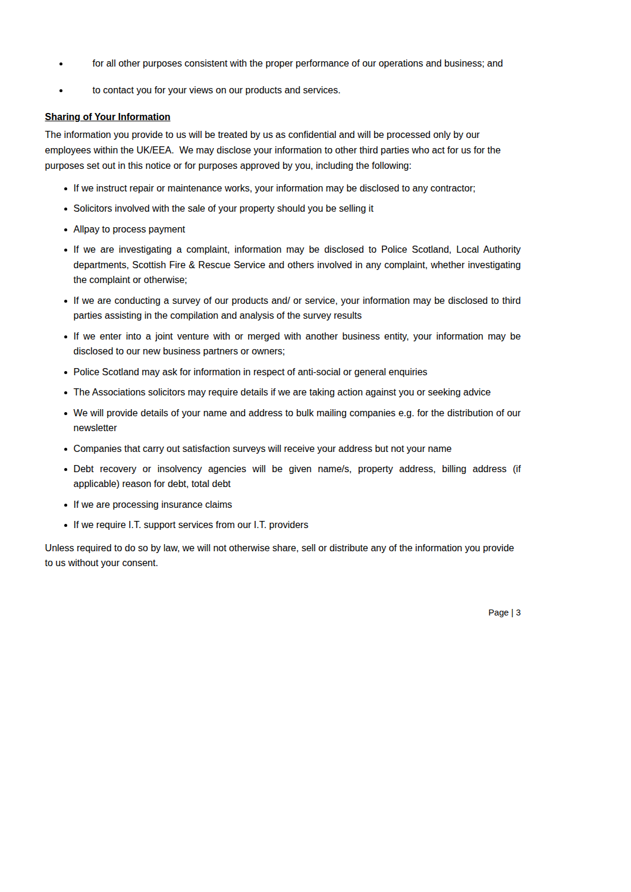for all other purposes consistent with the proper performance of our operations and business; and
to contact you for your views on our products and services.
Sharing of Your Information
The information you provide to us will be treated by us as confidential and will be processed only by our employees within the UK/EEA. We may disclose your information to other third parties who act for us for the purposes set out in this notice or for purposes approved by you, including the following:
If we instruct repair or maintenance works, your information may be disclosed to any contractor;
Solicitors involved with the sale of your property should you be selling it
Allpay to process payment
If we are investigating a complaint, information may be disclosed to Police Scotland, Local Authority departments, Scottish Fire & Rescue Service and others involved in any complaint, whether investigating the complaint or otherwise;
If we are conducting a survey of our products and/ or service, your information may be disclosed to third parties assisting in the compilation and analysis of the survey results
If we enter into a joint venture with or merged with another business entity, your information may be disclosed to our new business partners or owners;
Police Scotland may ask for information in respect of anti-social or general enquiries
The Associations solicitors may require details if we are taking action against you or seeking advice
We will provide details of your name and address to bulk mailing companies e.g. for the distribution of our newsletter
Companies that carry out satisfaction surveys will receive your address but not your name
Debt recovery or insolvency agencies will be given name/s, property address, billing address (if applicable) reason for debt, total debt
If we are processing insurance claims
If we require I.T. support services from our I.T. providers
Unless required to do so by law, we will not otherwise share, sell or distribute any of the information you provide to us without your consent.
Page | 3